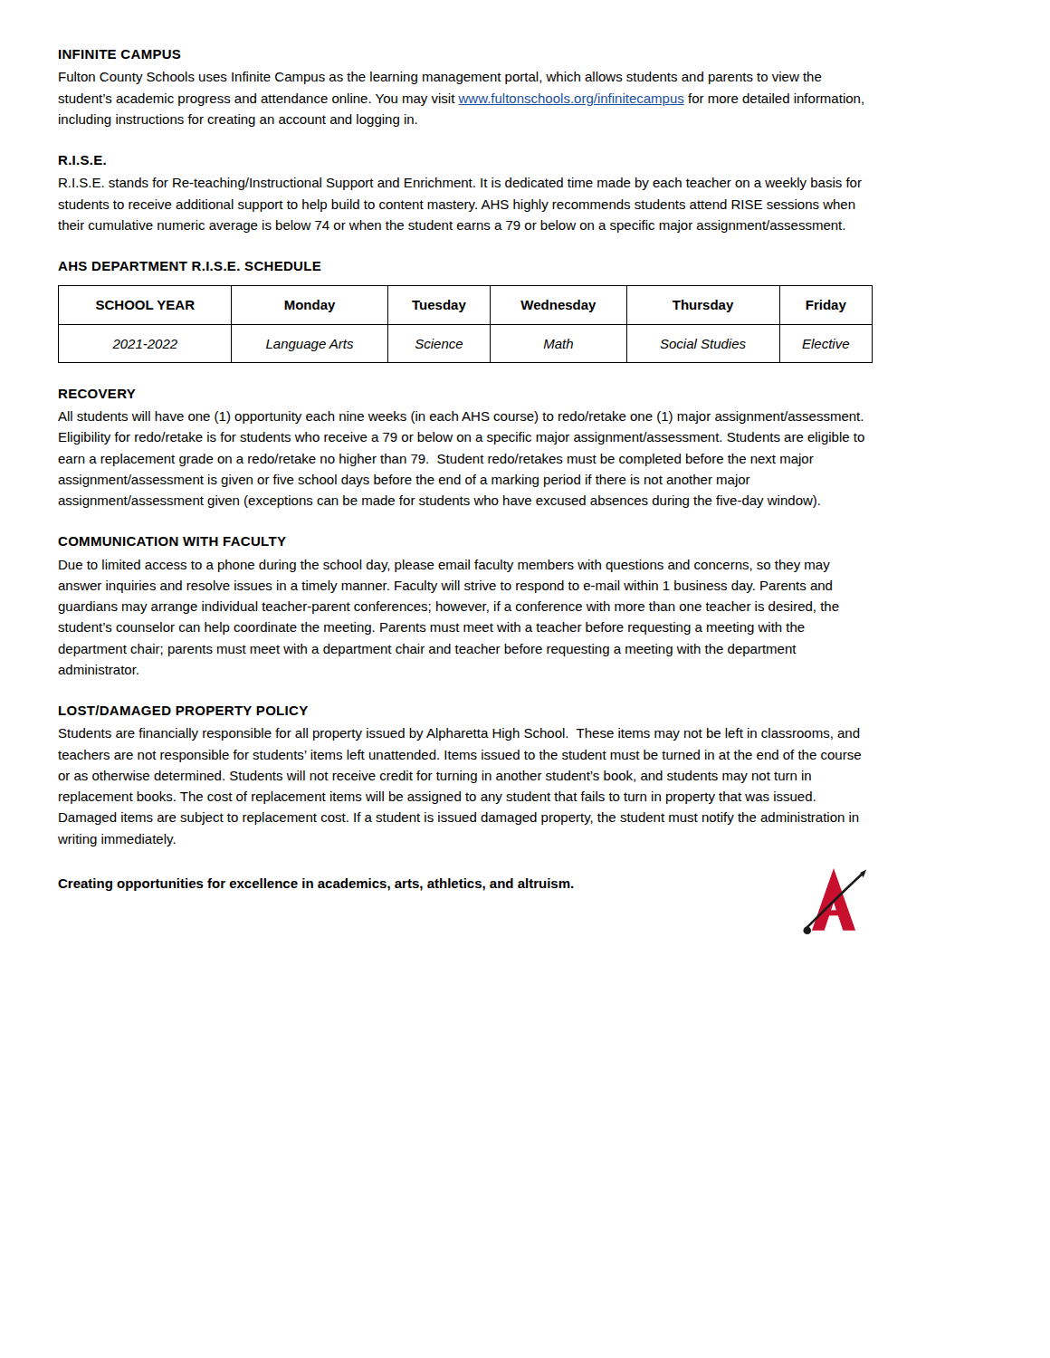INFINITE CAMPUS
Fulton County Schools uses Infinite Campus as the learning management portal, which allows students and parents to view the student’s academic progress and attendance online. You may visit www.fultonschools.org/infinitecampus for more detailed information, including instructions for creating an account and logging in.
R.I.S.E.
R.I.S.E. stands for Re-teaching/Instructional Support and Enrichment. It is dedicated time made by each teacher on a weekly basis for students to receive additional support to help build to content mastery. AHS highly recommends students attend RISE sessions when their cumulative numeric average is below 74 or when the student earns a 79 or below on a specific major assignment/assessment.
AHS DEPARTMENT R.I.S.E. SCHEDULE
| SCHOOL YEAR | Monday | Tuesday | Wednesday | Thursday | Friday |
| --- | --- | --- | --- | --- | --- |
| 2021-2022 | Language Arts | Science | Math | Social Studies | Elective |
RECOVERY
All students will have one (1) opportunity each nine weeks (in each AHS course) to redo/retake one (1) major assignment/assessment. Eligibility for redo/retake is for students who receive a 79 or below on a specific major assignment/assessment. Students are eligible to earn a replacement grade on a redo/retake no higher than 79. Student redo/retakes must be completed before the next major assignment/assessment is given or five school days before the end of a marking period if there is not another major assignment/assessment given (exceptions can be made for students who have excused absences during the five-day window).
COMMUNICATION WITH FACULTY
Due to limited access to a phone during the school day, please email faculty members with questions and concerns, so they may answer inquiries and resolve issues in a timely manner. Faculty will strive to respond to e-mail within 1 business day. Parents and guardians may arrange individual teacher-parent conferences; however, if a conference with more than one teacher is desired, the student’s counselor can help coordinate the meeting. Parents must meet with a teacher before requesting a meeting with the department chair; parents must meet with a department chair and teacher before requesting a meeting with the department administrator.
LOST/DAMAGED PROPERTY POLICY
Students are financially responsible for all property issued by Alpharetta High School. These items may not be left in classrooms, and teachers are not responsible for students’ items left unattended. Items issued to the student must be turned in at the end of the course or as otherwise determined. Students will not receive credit for turning in another student’s book, and students may not turn in replacement books. The cost of replacement items will be assigned to any student that fails to turn in property that was issued. Damaged items are subject to replacement cost. If a student is issued damaged property, the student must notify the administration in writing immediately.
Creating opportunities for excellence in academics, arts, athletics, and altruism.